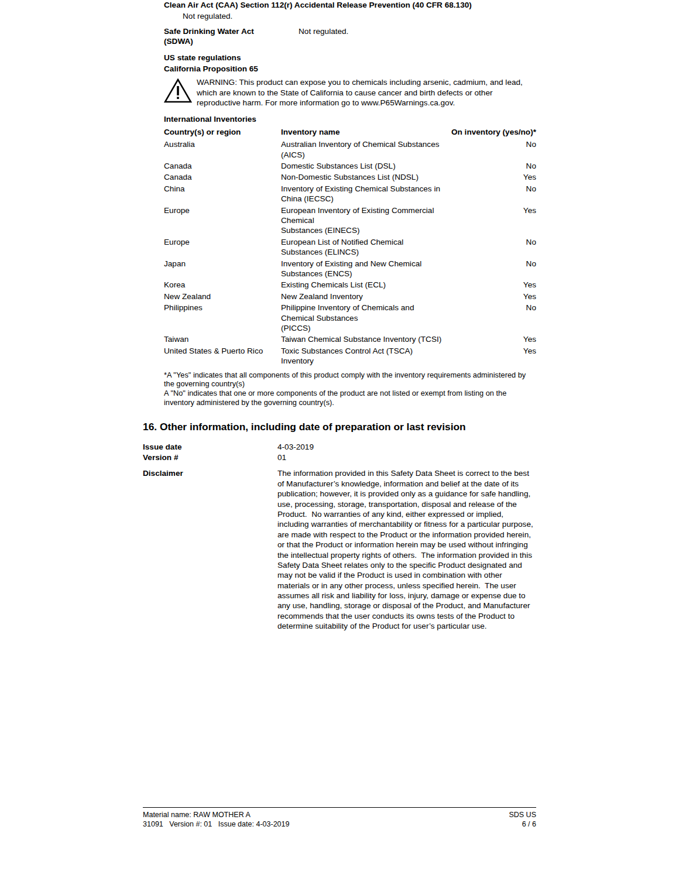Clean Air Act (CAA) Section 112(r) Accidental Release Prevention (40 CFR 68.130)
Not regulated.
Safe Drinking Water Act
(SDWA)
Not regulated.
US state regulations
California Proposition 65
WARNING: This product can expose you to chemicals including arsenic, cadmium, and lead, which are known to the State of California to cause cancer and birth defects or other reproductive harm. For more information go to www.P65Warnings.ca.gov.
International Inventories
| Country(s) or region | Inventory name | On inventory (yes/no)* |
| --- | --- | --- |
| Australia | Australian Inventory of Chemical Substances (AICS) | No |
| Canada | Domestic Substances List (DSL) | No |
| Canada | Non-Domestic Substances List (NDSL) | Yes |
| China | Inventory of Existing Chemical Substances in China (IECSC) | No |
| Europe | European Inventory of Existing Commercial Chemical Substances (EINECS) | Yes |
| Europe | European List of Notified Chemical Substances (ELINCS) | No |
| Japan | Inventory of Existing and New Chemical Substances (ENCS) | No |
| Korea | Existing Chemicals List (ECL) | Yes |
| New Zealand | New Zealand Inventory | Yes |
| Philippines | Philippine Inventory of Chemicals and Chemical Substances (PICCS) | No |
| Taiwan | Taiwan Chemical Substance Inventory (TCSI) | Yes |
| United States & Puerto Rico | Toxic Substances Control Act (TSCA) Inventory | Yes |
*A "Yes" indicates that all components of this product comply with the inventory requirements administered by the governing country(s)
A "No" indicates that one or more components of the product are not listed or exempt from listing on the inventory administered by the governing country(s).
16. Other information, including date of preparation or last revision
Issue date
4-03-2019
Version #
01
Disclaimer
The information provided in this Safety Data Sheet is correct to the best of Manufacturer’s knowledge, information and belief at the date of its publication; however, it is provided only as a guidance for safe handling, use, processing, storage, transportation, disposal and release of the Product. No warranties of any kind, either expressed or implied, including warranties of merchantability or fitness for a particular purpose, are made with respect to the Product or the information provided herein, or that the Product or information herein may be used without infringing the intellectual property rights of others. The information provided in this Safety Data Sheet relates only to the specific Product designated and may not be valid if the Product is used in combination with other materials or in any other process, unless specified herein. The user assumes all risk and liability for loss, injury, damage or expense due to any use, handling, storage or disposal of the Product, and Manufacturer recommends that the user conducts its owns tests of the Product to determine suitability of the Product for user’s particular use.
Material name: RAW MOTHER A
SDS US
31091 Version #: 01 Issue date: 4-03-2019
6 / 6